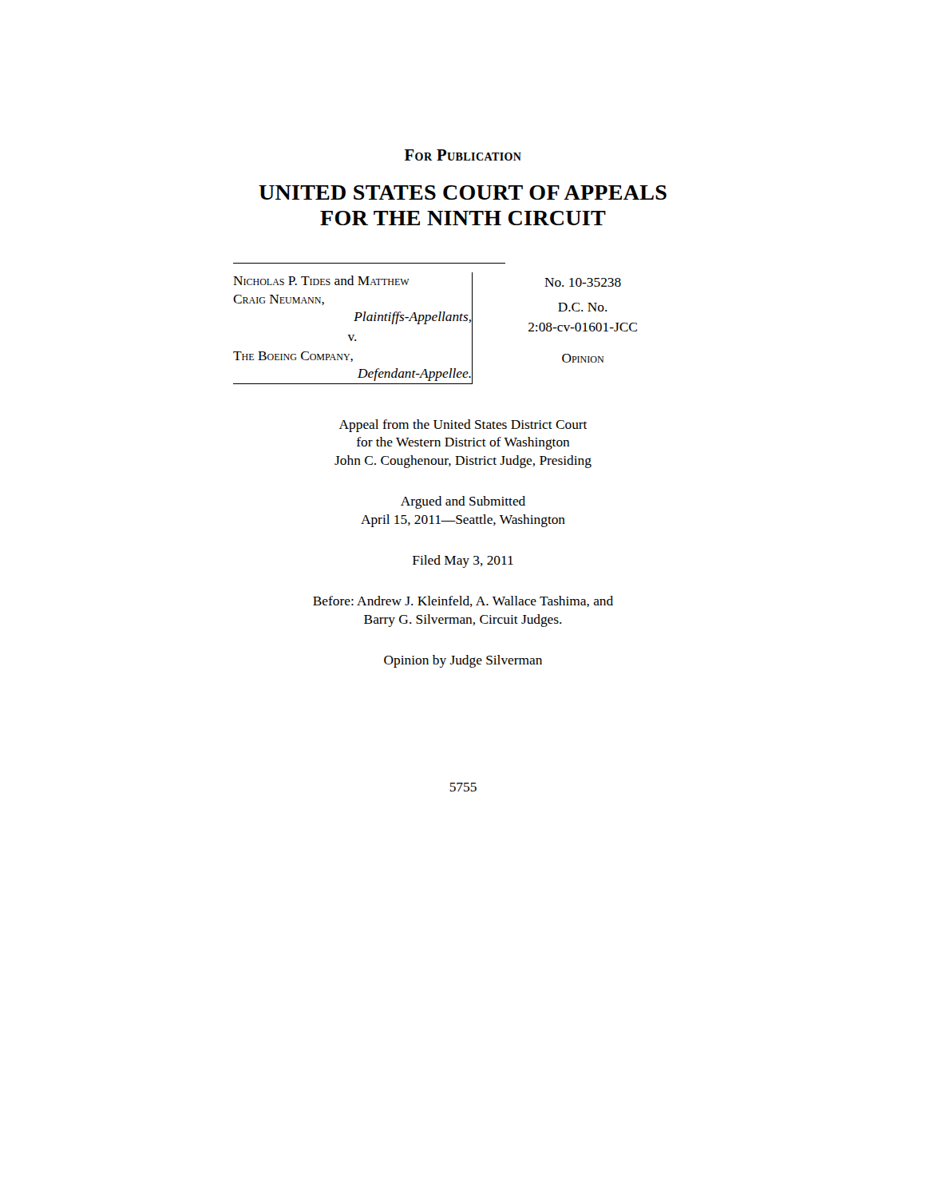For Publication
UNITED STATES COURT OF APPEALS
FOR THE NINTH CIRCUIT
| Nicholas P. Tides and Matthew Craig Neumann , Plaintiffs-Appellants, v. The Boeing Company , Defendant-Appellee. | No. 10-35238 D.C. No. 2:08-cv-01601-JCC Opinion |
Appeal from the United States District Court
for the Western District of Washington
John C. Coughenour, District Judge, Presiding
Argued and Submitted
April 15, 2011—Seattle, Washington
Filed May 3, 2011
Before: Andrew J. Kleinfeld, A. Wallace Tashima, and
Barry G. Silverman, Circuit Judges.
Opinion by Judge Silverman
5755